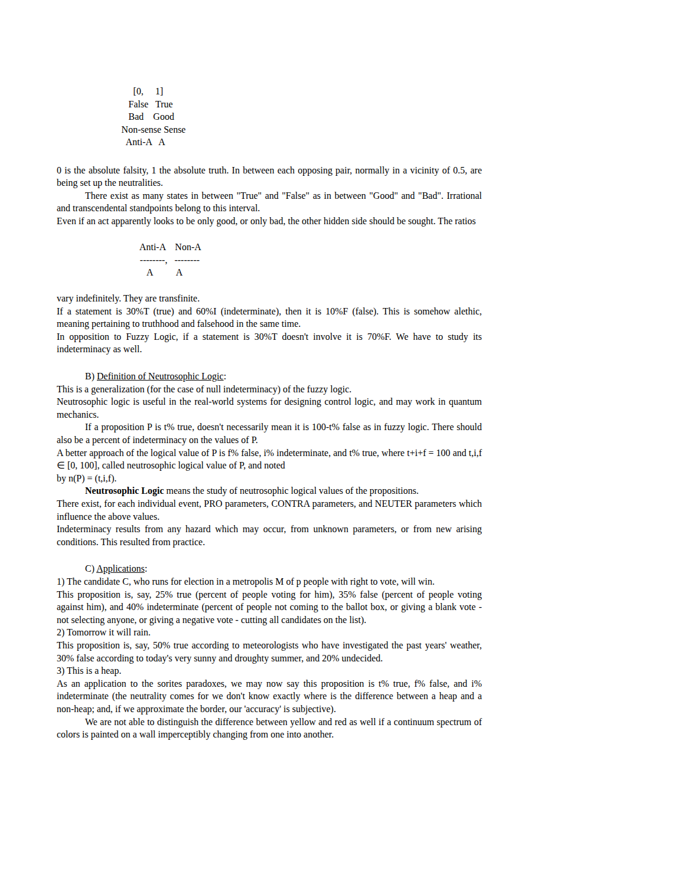[0,     1]
    False   True
    Bad    Good
 Non-sense Sense
   Anti-A   A
0 is the absolute falsity, 1 the absolute truth. In between each opposing pair, normally in a vicinity of 0.5, are being set up the neutralities.
There exist as many states in between "True" and "False" as in between "Good" and "Bad". Irrational and transcendental standpoints belong to this interval.
Even if an act apparently looks to be only good, or only bad, the other hidden side should be sought. The ratios
    Anti-A    Non-A
    --------,   --------
       A          A
vary indefinitely. They are transfinite.
If a statement is 30%T (true) and 60%I (indeterminate), then it is 10%F (false). This is somehow alethic, meaning pertaining to truthhood and falsehood in the same time.
In opposition to Fuzzy Logic, if a statement is 30%T doesn't involve it is 70%F. We have to study its indeterminacy as well.
B) Definition of Neutrosophic Logic:
This is a generalization (for the case of null indeterminacy) of the fuzzy logic.
Neutrosophic logic is useful in the real-world systems for designing control logic, and may work in quantum mechanics.
If a proposition P is t% true, doesn't necessarily mean it is 100-t% false as in fuzzy logic. There should also be a percent of indeterminacy on the values of P.
A better approach of the logical value of P is f% false, i% indeterminate, and t% true, where t+i+f = 100 and t,i,f ∈ [0, 100], called neutrosophic logical value of P, and noted
by n(P) = (t,i,f).
Neutrosophic Logic means the study of neutrosophic logical values of the propositions.
There exist, for each individual event, PRO parameters, CONTRA parameters, and NEUTER parameters which influence the above values.
Indeterminacy results from any hazard which may occur, from unknown parameters, or from new arising conditions. This resulted from practice.
C) Applications:
1) The candidate C, who runs for election in a metropolis M of p people with right to vote, will win.
This proposition is, say, 25% true (percent of people voting for him), 35% false (percent of people voting against him), and 40% indeterminate (percent of people not coming to the ballot box, or giving a blank vote - not selecting anyone, or giving a negative vote - cutting all candidates on the list).
2) Tomorrow it will rain.
This proposition is, say, 50% true according to meteorologists who have investigated the past years' weather, 30% false according to today's very sunny and droughty summer, and 20% undecided.
3) This is a heap.
As an application to the sorites paradoxes, we may now say this proposition is t% true, f% false, and i% indeterminate (the neutrality comes for we don't know exactly where is the difference between a heap and a non-heap; and, if we approximate the border, our 'accuracy' is subjective).
We are not able to distinguish the difference between yellow and red as well if a continuum spectrum of colors is painted on a wall imperceptibly changing from one into another.